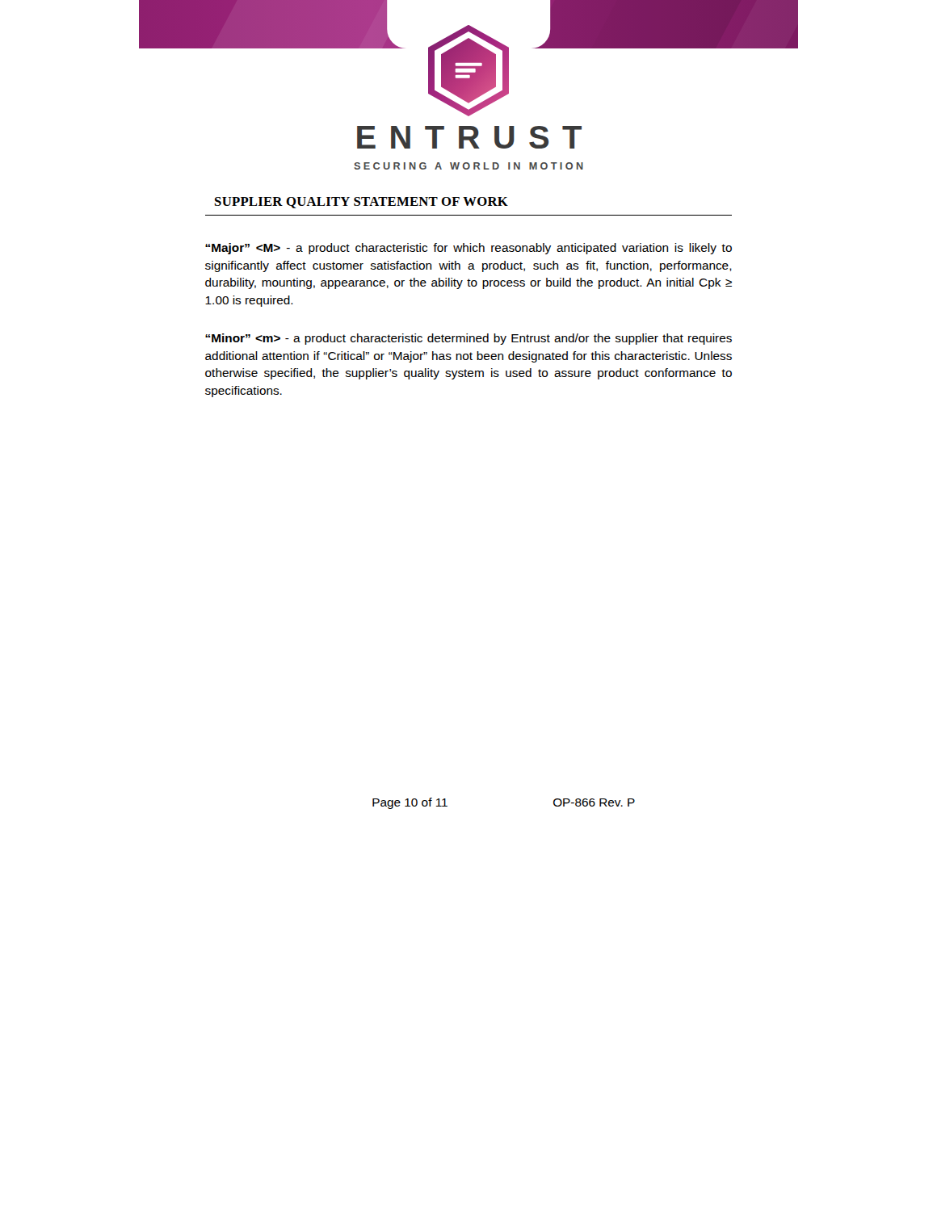ENTRUST
SECURING A WORLD IN MOTION
SUPPLIER QUALITY STATEMENT OF WORK
“Major” <M> - a product characteristic for which reasonably anticipated variation is likely to significantly affect customer satisfaction with a product, such as fit, function, performance, durability, mounting, appearance, or the ability to process or build the product. An initial Cpk ≥ 1.00 is required.
“Minor” <m> - a product characteristic determined by Entrust and/or the supplier that requires additional attention if “Critical” or “Major” has not been designated for this characteristic. Unless otherwise specified, the supplier’s quality system is used to assure product conformance to specifications.
Page 10 of 11 OP-866 Rev. P